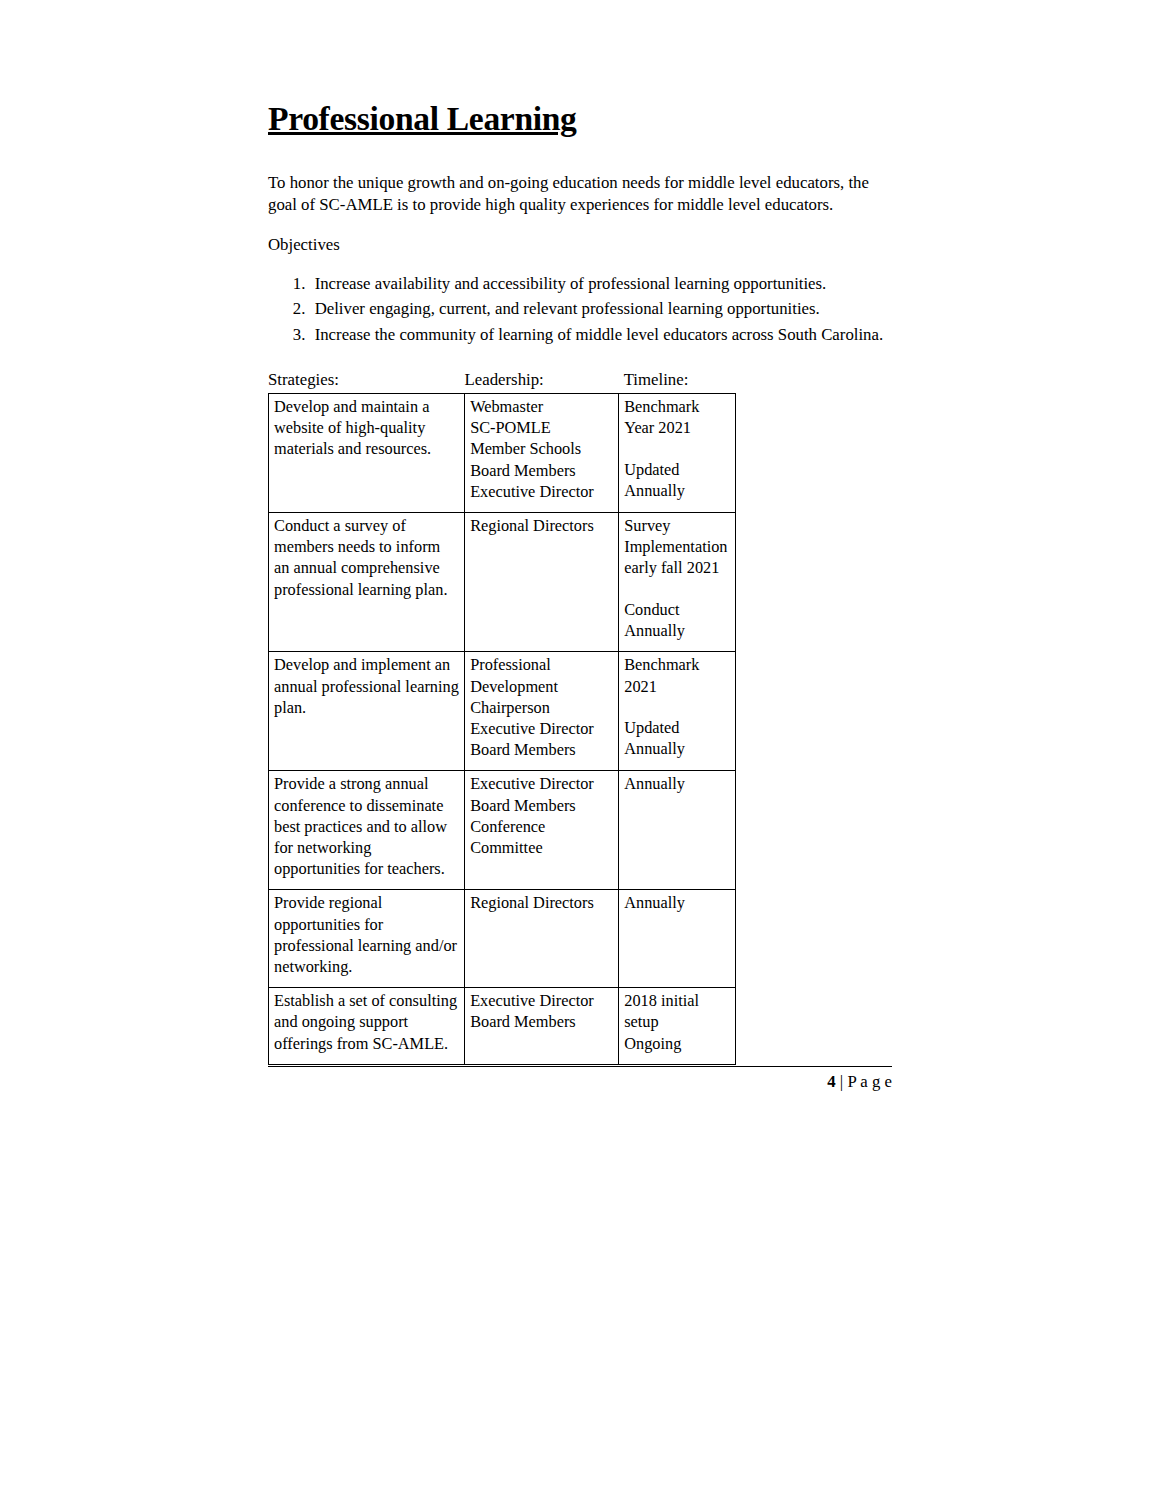Professional Learning
To honor the unique growth and on-going education needs for middle level educators, the goal of SC-AMLE is to provide high quality experiences for middle level educators.
Objectives
Increase availability and accessibility of professional learning opportunities.
Deliver engaging, current, and relevant professional learning opportunities.
Increase the community of learning of middle level educators across South Carolina.
Strategies: Leadership: Timeline:
| Develop and maintain a website of high-quality materials and resources. | Webmaster SC-POMLE Member Schools Board Members Executive Director | Benchmark Year 2021 Updated Annually |
| Conduct a survey of members needs to inform an annual comprehensive professional learning plan. | Regional Directors | Survey Implementation early fall 2021 Conduct Annually |
| Develop and implement an annual professional learning plan. | Professional Development Chairperson Executive Director Board Members | Benchmark 2021 Updated Annually |
| Provide a strong annual conference to disseminate best practices and to allow for networking opportunities for teachers. | Executive Director Board Members Conference Committee | Annually |
| Provide regional opportunities for professional learning and/or networking. | Regional Directors | Annually |
| Establish a set of consulting and ongoing support offerings from SC-AMLE. | Executive Director Board Members | 2018 initial setup Ongoing |
4 | P a g e